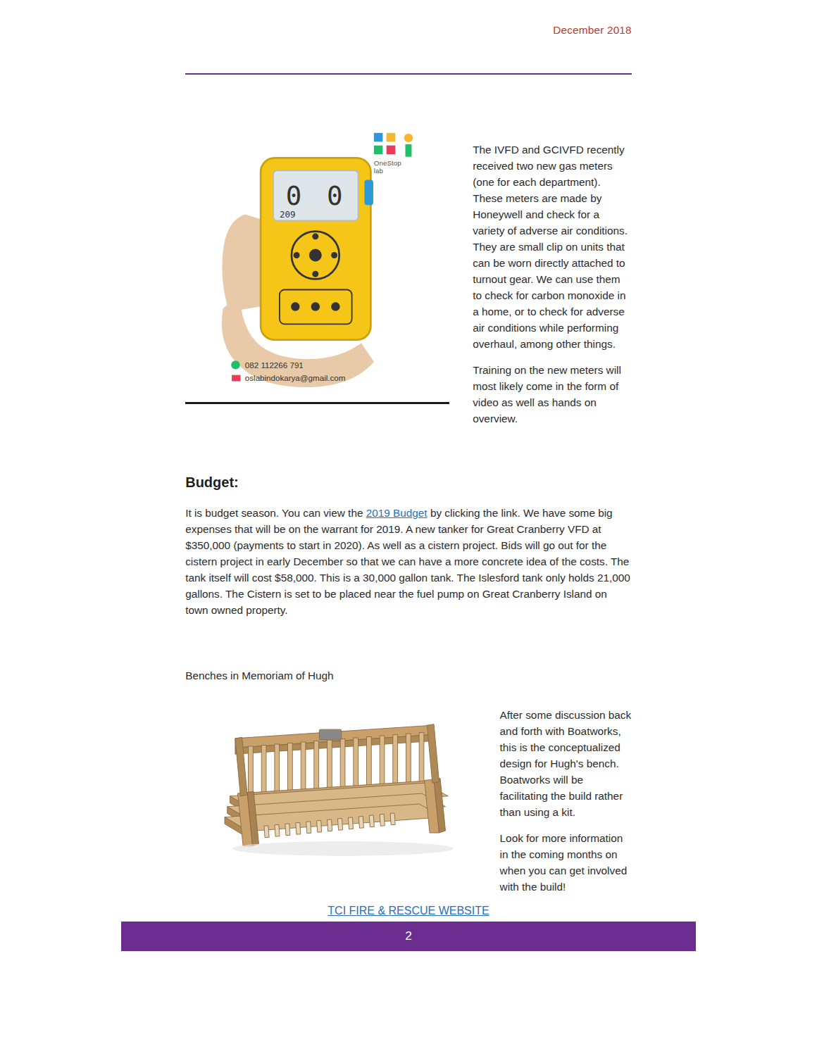December 2018
The IVFD and GCIVFD recently received two new gas meters (one for each department). These meters are made by Honeywell and check for a variety of adverse air conditions. They are small clip on units that can be worn directly attached to turnout gear. We can use them to check for carbon monoxide in a home, or to check for adverse air conditions while performing overhaul, among other things.
Training on the new meters will most likely come in the form of video as well as hands on overview.
Budget:
It is budget season. You can view the 2019 Budget by clicking the link. We have some big expenses that will be on the warrant for 2019. A new tanker for Great Cranberry VFD at $350,000 (payments to start in 2020). As well as a cistern project. Bids will go out for the cistern project in early December so that we can have a more concrete idea of the costs. The tank itself will cost $58,000. This is a 30,000 gallon tank. The Islesford tank only holds 21,000 gallons. The Cistern is set to be placed near the fuel pump on Great Cranberry Island on town owned property.
Benches in Memoriam of Hugh
After some discussion back and forth with Boatworks, this is the conceptualized design for Hugh's bench. Boatworks will be facilitating the build rather than using a kit.
Look for more information in the coming months on when you can get involved with the build!
TCI FIRE & RESCUE WEBSITE
2